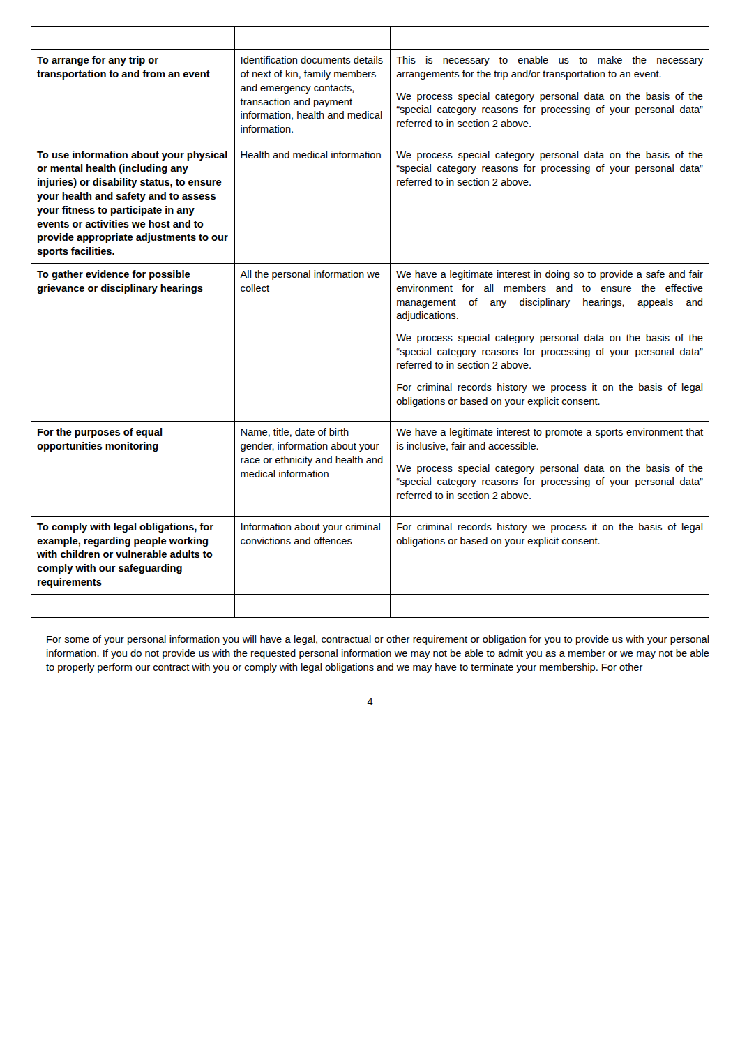| To arrange for any trip or transportation to and from an event | Identification documents details of next of kin, family members and emergency contacts, transaction and payment information, health and medical information. | This is necessary to enable us to make the necessary arrangements for the trip and/or transportation to an event. We process special category personal data on the basis of the “special category reasons for processing of your personal data” referred to in section 2 above. |
| To use information about your physical or mental health (including any injuries) or disability status, to ensure your health and safety and to assess your fitness to participate in any events or activities we host and to provide appropriate adjustments to our sports facilities. | Health and medical information | We process special category personal data on the basis of the “special category reasons for processing of your personal data” referred to in section 2 above. |
| To gather evidence for possible grievance or disciplinary hearings | All the personal information we collect | We have a legitimate interest in doing so to provide a safe and fair environment for all members and to ensure the effective management of any disciplinary hearings, appeals and adjudications. We process special category personal data on the basis of the “special category reasons for processing of your personal data” referred to in section 2 above. For criminal records history we process it on the basis of legal obligations or based on your explicit consent. |
| For the purposes of equal opportunities monitoring | Name, title, date of birth gender, information about your race or ethnicity and health and medical information | We have a legitimate interest to promote a sports environment that is inclusive, fair and accessible. We process special category personal data on the basis of the “special category reasons for processing of your personal data” referred to in section 2 above. |
| To comply with legal obligations, for example, regarding people working with children or vulnerable adults to comply with our safeguarding requirements | Information about your criminal convictions and offences | For criminal records history we process it on the basis of legal obligations or based on your explicit consent. |
For some of your personal information you will have a legal, contractual or other requirement or obligation for you to provide us with your personal information. If you do not provide us with the requested personal information we may not be able to admit you as a member or we may not be able to properly perform our contract with you or comply with legal obligations and we may have to terminate your membership. For other
4